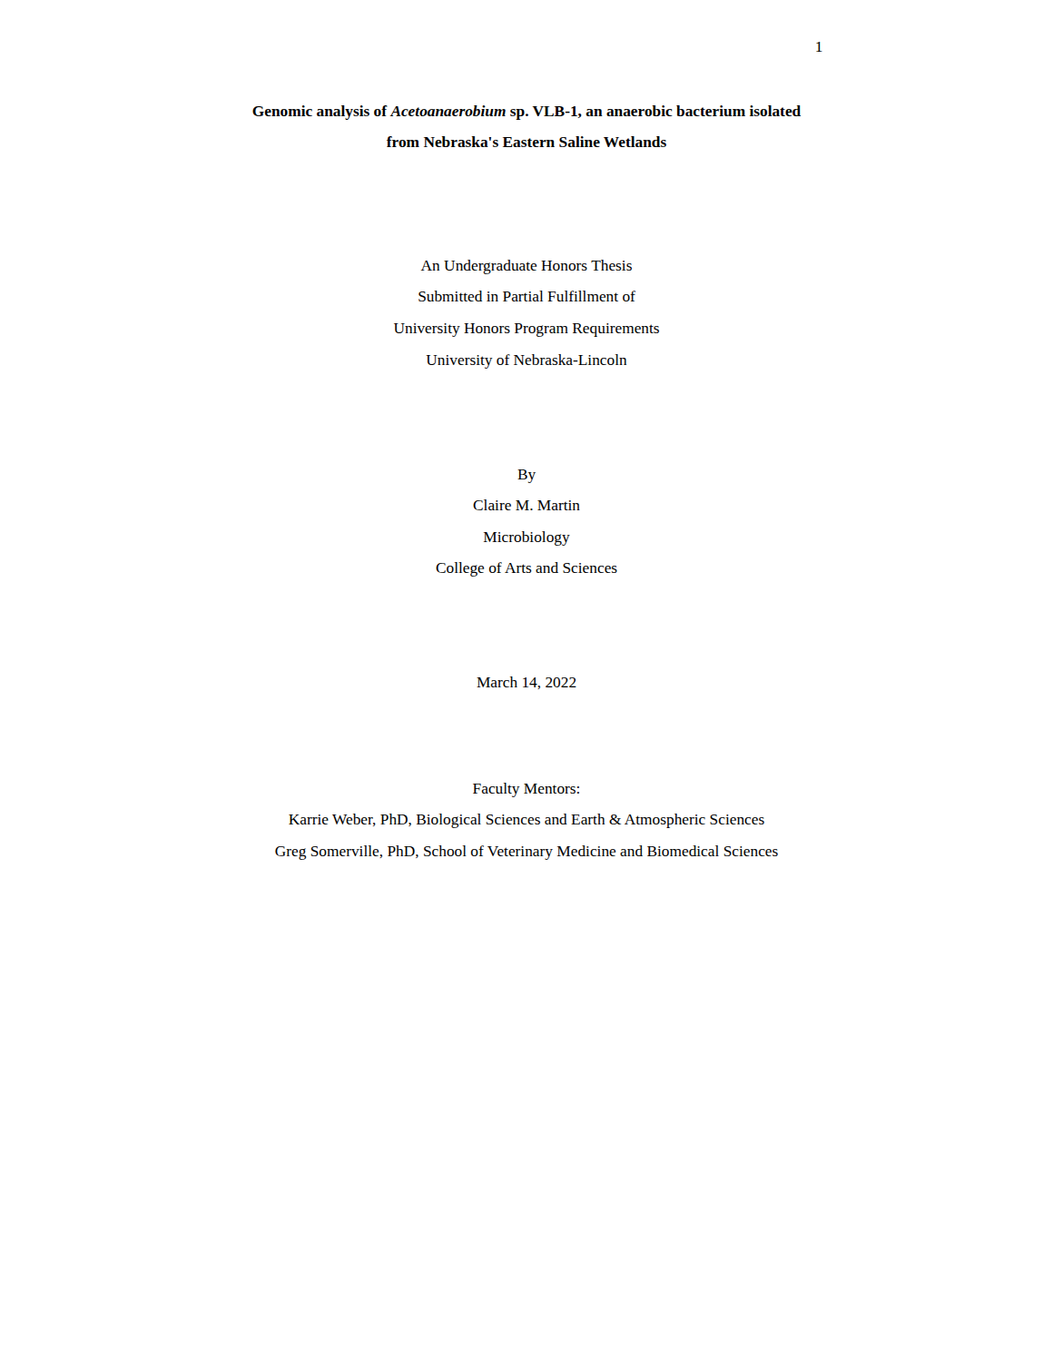1
Genomic analysis of Acetoanaerobium sp. VLB-1, an anaerobic bacterium isolated from Nebraska's Eastern Saline Wetlands
An Undergraduate Honors Thesis
Submitted in Partial Fulfillment of
University Honors Program Requirements
University of Nebraska-Lincoln
By
Claire M. Martin
Microbiology
College of Arts and Sciences
March 14, 2022
Faculty Mentors:
Karrie Weber, PhD, Biological Sciences and Earth & Atmospheric Sciences
Greg Somerville, PhD, School of Veterinary Medicine and Biomedical Sciences